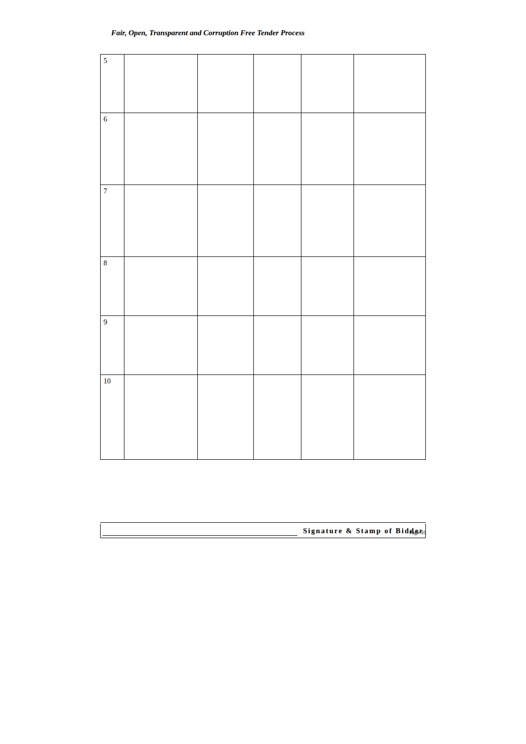Fair, Open, Transparent and Corruption Free Tender Process
| 5 | | | | | |
| 6 | | | | | |
| 7 | | | | | |
| 8 | | | | | |
| 9 | | | | | |
| 10 | | | | | |
Signature & Stamp of Bidder
Page 10